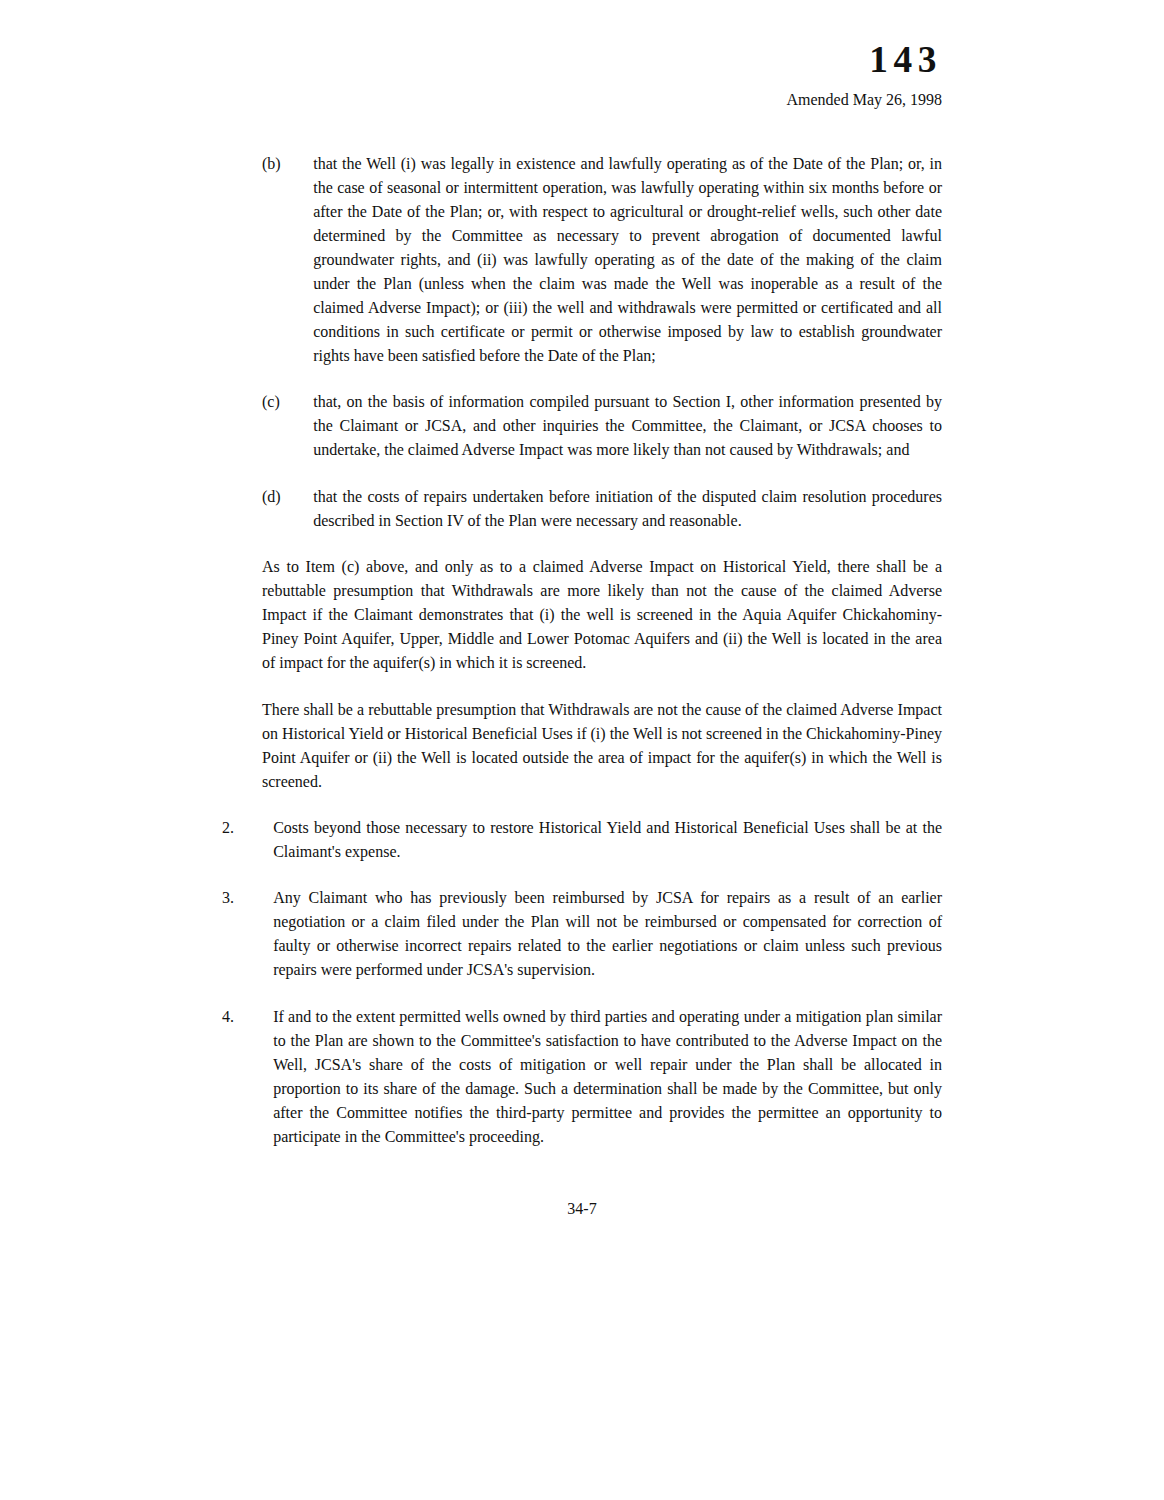143
Amended May 26, 1998
(b) that the Well (i) was legally in existence and lawfully operating as of the Date of the Plan; or, in the case of seasonal or intermittent operation, was lawfully operating within six months before or after the Date of the Plan; or, with respect to agricultural or drought-relief wells, such other date determined by the Committee as necessary to prevent abrogation of documented lawful groundwater rights, and (ii) was lawfully operating as of the date of the making of the claim under the Plan (unless when the claim was made the Well was inoperable as a result of the claimed Adverse Impact); or (iii) the well and withdrawals were permitted or certificated and all conditions in such certificate or permit or otherwise imposed by law to establish groundwater rights have been satisfied before the Date of the Plan;
(c) that, on the basis of information compiled pursuant to Section I, other information presented by the Claimant or JCSA, and other inquiries the Committee, the Claimant, or JCSA chooses to undertake, the claimed Adverse Impact was more likely than not caused by Withdrawals; and
(d) that the costs of repairs undertaken before initiation of the disputed claim resolution procedures described in Section IV of the Plan were necessary and reasonable.
As to Item (c) above, and only as to a claimed Adverse Impact on Historical Yield, there shall be a rebuttable presumption that Withdrawals are more likely than not the cause of the claimed Adverse Impact if the Claimant demonstrates that (i) the well is screened in the Aquia Aquifer Chickahominy-Piney Point Aquifer, Upper, Middle and Lower Potomac Aquifers and (ii) the Well is located in the area of impact for the aquifer(s) in which it is screened.
There shall be a rebuttable presumption that Withdrawals are not the cause of the claimed Adverse Impact on Historical Yield or Historical Beneficial Uses if (i) the Well is not screened in the Chickahominy-Piney Point Aquifer or (ii) the Well is located outside the area of impact for the aquifer(s) in which the Well is screened.
2. Costs beyond those necessary to restore Historical Yield and Historical Beneficial Uses shall be at the Claimant's expense.
3. Any Claimant who has previously been reimbursed by JCSA for repairs as a result of an earlier negotiation or a claim filed under the Plan will not be reimbursed or compensated for correction of faulty or otherwise incorrect repairs related to the earlier negotiations or claim unless such previous repairs were performed under JCSA's supervision.
4. If and to the extent permitted wells owned by third parties and operating under a mitigation plan similar to the Plan are shown to the Committee's satisfaction to have contributed to the Adverse Impact on the Well, JCSA's share of the costs of mitigation or well repair under the Plan shall be allocated in proportion to its share of the damage. Such a determination shall be made by the Committee, but only after the Committee notifies the third-party permittee and provides the permittee an opportunity to participate in the Committee's proceeding.
34-7